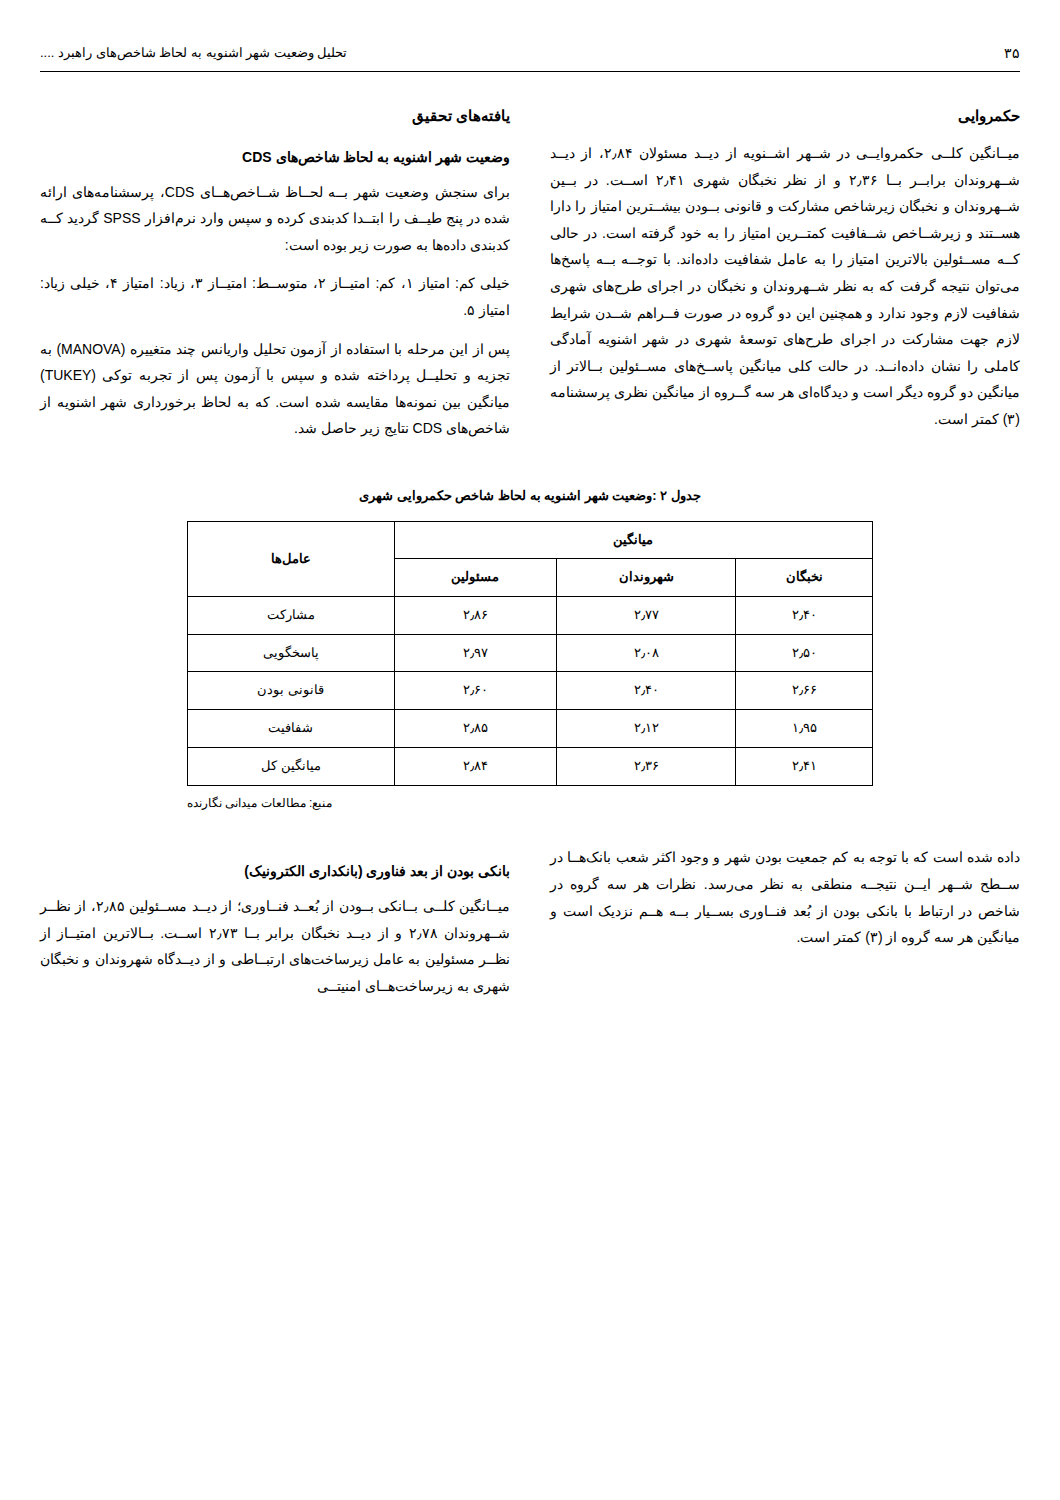۳۵ تحلیل وضعیت شهر اشنویه به لحاظ شاخص‌های راهبرد ....
حکمروایی
میــانگین کلــی حکمروایــی در شــهر اشــنویه از دیــد مسئولان ۲٫۸۴، از دیــد شــهروندان برابــر بــا ۲٫۳۶ و از نظر نخبگان شهری ۲٫۴۱ اســت. در بــین شــهروندان و نخبگان زیرشاخص مشارکت و قانونی بــودن بیشــترین امتیاز را دارا هســتند و زیرشــاخص شــفافیت کمتــرین امتیاز را به خود گرفته است. در حالی کــه مســئولین بالاترین امتیاز را به عامل شفافیت داده‌اند. با توجــه بــه پاسخ‌ها می‌توان نتیجه گرفت که به نظر شــهروندان و نخبگان در اجرای طرح‌های شهری شفافیت لازم وجود ندارد و همچنین این دو گروه در صورت فــراهم شــدن شرایط لازم جهت مشارکت در اجرای طرح‌های توسعۀ شهری در شهر اشنویه آمادگی کاملی را نشان داده‌انــد. در حالت کلی میانگین پاســخ‌های مســئولین بــالاتر از میانگین دو گروه دیگر است و دیدگاه‌ای هر سه گــروه از میانگین نظری پرسشنامه (۳) کمتر است.
یافته‌های تحقیق
وضعیت شهر اشنویه به لحاظ شاخص‌های CDS
برای سنجش وضعیت شهر بــه لحــاظ شــاخص‌هــای CDS، پرسشنامه‌های ارائه شده در پنج طیــف را ابتــدا کدبندی کرده و سپس وارد نرم‌افزار SPSS گردید کــه کدبندی داده‌ها به صورت زیر بوده است:
خیلی کم: امتیاز ۱، کم: امتیــاز ۲، متوســط: امتیــاز ۳، زیاد: امتیاز ۴، خیلی زیاد: امتیاز ۵.
پس از این مرحله با استفاده از آزمون تحلیل واریانس چند متغییره (MANOVA) به تجزیه و تحلیــل پرداخته شده و سپس با آزمون پس از تجربه توکی (TUKEY) میانگین بین نمونه‌ها مقایسه شده است. که به لحاظ برخورداری شهر اشنویه از شاخص‌های CDS نتایج زیر حاصل شد.
جدول ۲ :وضعیت شهر اشنویه به لحاظ شاخص حکمروایی شهری
| میانگین | عامل‌ها |
| --- | --- |
| نخبگان | شهروندان | مسئولین |
| ۲٫۴۰ | ۲٫۷۷ | ۲٫۸۶ | مشارکت |
| ۲٫۵۰ | ۲٫۰۸ | ۲٫۹۷ | پاسخگویی |
| ۲٫۶۶ | ۲٫۴۰ | ۲٫۶۰ | قانونی بودن |
| ۱٫۹۵ | ۲٫۱۲ | ۲٫۸۵ | شفافیت |
| ۲٫۴۱ | ۲٫۳۶ | ۲٫۸۴ | میانگین کل |
منبع: مطالعات میدانی نگارنده
داده شده است که با توجه به کم جمعیت بودن شهر و وجود اکثر شعب بانک‌هــا در ســطح شــهر ایــن نتیجــه منطقی به نظر می‌رسد. نظرات هر سه گروه در شاخص در ارتباط با بانکی بودن از بُعد فنــاوری بســیار بــه هــم نزدیک است و میانگین هر سه گروه از (۳) کمتر است.
بانکی بودن از بعد فناوری (بانکداری الکترونیک)
میــانگین کلــی بــانکی بــودن از بُعــد فنــاوری؛ از دیــد مســئولین ۲٫۸۵، از نظــر شــهروندان ۲٫۷۸ و از دیــد نخبگان برابر بــا ۲٫۷۳ اســت. بــالاترین امتیــاز از نظــر مسئولین به عامل زیرساخت‌های ارتبــاطی و از دیــدگاه شهروندان و نخبگان شهری به زیرساخت‌هــای امنیتــی